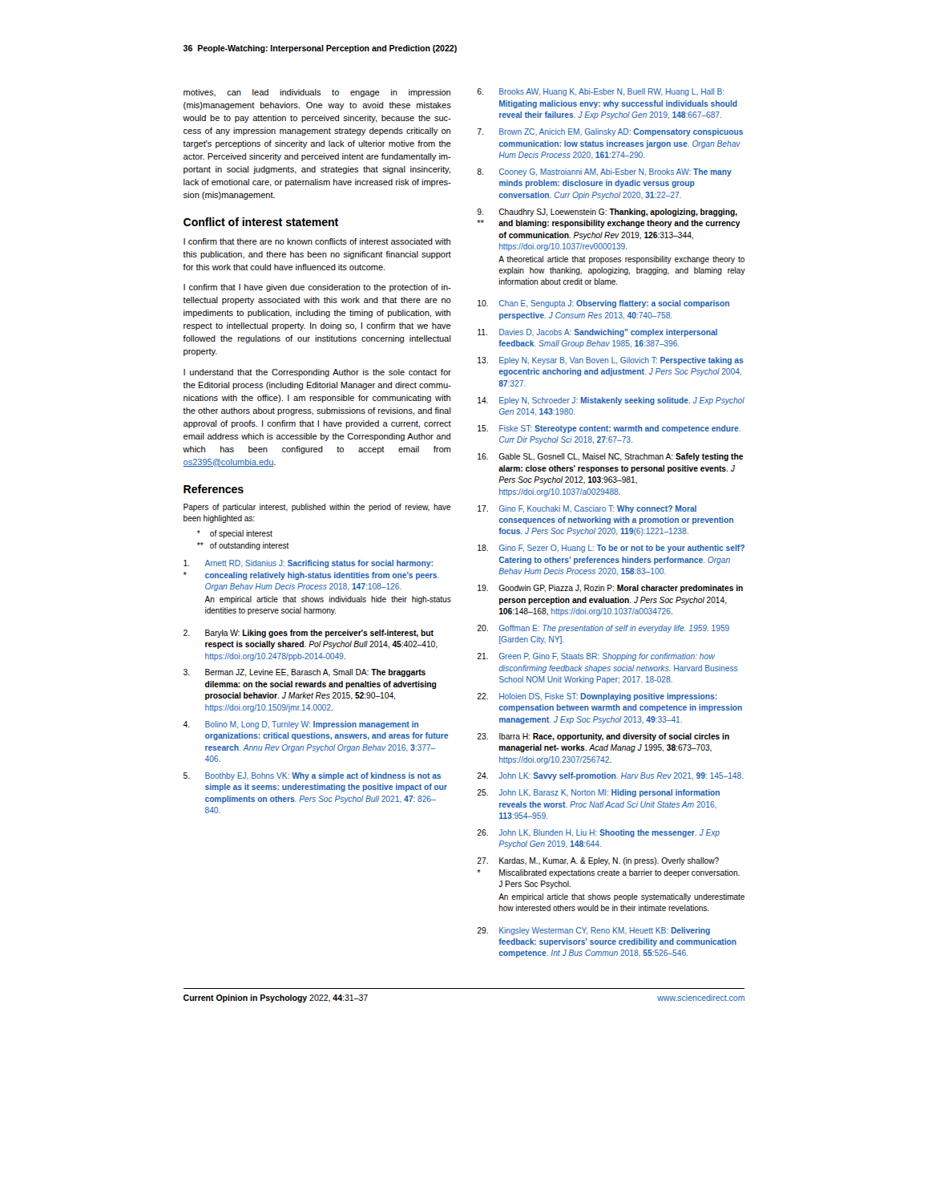36 People-Watching: Interpersonal Perception and Prediction (2022)
motives, can lead individuals to engage in impression (mis)management behaviors. One way to avoid these mistakes would be to pay attention to perceived sincerity, because the success of any impression management strategy depends critically on target's perceptions of sincerity and lack of ulterior motive from the actor. Perceived sincerity and perceived intent are fundamentally important in social judgments, and strategies that signal insincerity, lack of emotional care, or paternalism have increased risk of impression (mis)management.
Conflict of interest statement
I confirm that there are no known conflicts of interest associated with this publication, and there has been no significant financial support for this work that could have influenced its outcome.
I confirm that I have given due consideration to the protection of intellectual property associated with this work and that there are no impediments to publication, including the timing of publication, with respect to intellectual property. In doing so, I confirm that we have followed the regulations of our institutions concerning intellectual property.
I understand that the Corresponding Author is the sole contact for the Editorial process (including Editorial Manager and direct communications with the office). I am responsible for communicating with the other authors about progress, submissions of revisions, and final approval of proofs. I confirm that I have provided a current, correct email address which is accessible by the Corresponding Author and which has been configured to accept email from os2395@columbia.edu.
References
Papers of particular interest, published within the period of review, have been highlighted as:
*of special interest
**of outstanding interest
1.*
Arnett RD, Sidanius J: Sacrificing status for social harmony: concealing relatively high-status identities from one's peers. Organ Behav Hum Decis Process 2018, 147:108–126.
An empirical article that shows individuals hide their high-status identities to preserve social harmony.
2.
Baryła W: Liking goes from the perceiver's self-interest, but respect is socially shared. Pol Psychol Bull 2014, 45:402–410, https://doi.org/10.2478/ppb-2014-0049.
3.
Berman JZ, Levine EE, Barasch A, Small DA: The braggarts dilemma: on the social rewards and penalties of advertising prosocial behavior. J Market Res 2015, 52:90–104, https://doi.org/10.1509/jmr.14.0002.
4.
Bolino M, Long D, Turnley W: Impression management in organizations: critical questions, answers, and areas for future research. Annu Rev Organ Psychol Organ Behav 2016, 3:377–406.
5.
Boothby EJ, Bohns VK: Why a simple act of kindness is not as simple as it seems: underestimating the positive impact of our compliments on others. Pers Soc Psychol Bull 2021, 47: 826–840.
6.
Brooks AW, Huang K, Abi-Esber N, Buell RW, Huang L, Hall B: Mitigating malicious envy: why successful individuals should reveal their failures. J Exp Psychol Gen 2019, 148:667–687.
7.
Brown ZC, Anicich EM, Galinsky AD: Compensatory conspicuous communication: low status increases jargon use. Organ Behav Hum Decis Process 2020, 161:274–290.
8.
Cooney G, Mastroianni AM, Abi-Esber N, Brooks AW: The many minds problem: disclosure in dyadic versus group conversation. Curr Opin Psychol 2020, 31:22–27.
9.**
Chaudhry SJ, Loewenstein G: Thanking, apologizing, bragging, and blaming: responsibility exchange theory and the currency of communication. Psychol Rev 2019, 126:313–344, https://doi.org/10.1037/rev0000139.
A theoretical article that proposes responsibility exchange theory to explain how thanking, apologizing, bragging, and blaming relay information about credit or blame.
10.
Chan E, Sengupta J: Observing flattery: a social comparison perspective. J Consum Res 2013, 40:740–758.
11.
Davies D, Jacobs A: Sandwiching" complex interpersonal feedback. Small Group Behav 1985, 16:387–396.
13.
Epley N, Keysar B, Van Boven L, Gilovich T: Perspective taking as egocentric anchoring and adjustment. J Pers Soc Psychol 2004, 87:327.
14.
Epley N, Schroeder J: Mistakenly seeking solitude. J Exp Psychol Gen 2014, 143:1980.
15.
Fiske ST: Stereotype content: warmth and competence endure. Curr Dir Psychol Sci 2018, 27:67–73.
16.
Gable SL, Gosnell CL, Maisel NC, Strachman A: Safely testing the alarm: close others' responses to personal positive events. J Pers Soc Psychol 2012, 103:963–981, https://doi.org/10.1037/a0029488.
17.
Gino F, Kouchaki M, Casciaro T: Why connect? Moral consequences of networking with a promotion or prevention focus. J Pers Soc Psychol 2020, 119(6):1221–1238.
18.
Gino F, Sezer O, Huang L: To be or not to be your authentic self? Catering to others' preferences hinders performance. Organ Behav Hum Decis Process 2020, 158:83–100.
19.
Goodwin GP, Piazza J, Rozin P: Moral character predominates in person perception and evaluation. J Pers Soc Psychol 2014, 106:148–168, https://doi.org/10.1037/a0034726.
20.
Goffman E: The presentation of self in everyday life. 1959. 1959 [Garden City, NY].
21.
Green P, Gino F, Staats BR: Shopping for confirmation: how disconfirming feedback shapes social networks. Harvard Business School NOM Unit Working Paper; 2017. 18-028.
22.
Holoien DS, Fiske ST: Downplaying positive impressions: compensation between warmth and competence in impression management. J Exp Soc Psychol 2013, 49:33–41.
23.
Ibarra H: Race, opportunity, and diversity of social circles in managerial net- works. Acad Manag J 1995, 38:673–703, https://doi.org/10.2307/256742.
24.
John LK: Savvy self-promotion. Harv Bus Rev 2021, 99: 145–148.
25.
John LK, Barasz K, Norton MI: Hiding personal information reveals the worst. Proc Natl Acad Sci Unit States Am 2016, 113:954–959.
26.
John LK, Blunden H, Liu H: Shooting the messenger. J Exp Psychol Gen 2019, 148:644.
27.*
Kardas, M., Kumar, A. & Epley, N. (in press). Overly shallow? Miscalibrated expectations create a barrier to deeper conversation. J Pers Soc Psychol.
An empirical article that shows people systematically underestimate how interested others would be in their intimate revelations.
29.
Kingsley Westerman CY, Reno KM, Heuett KB: Delivering feedback: supervisors' source credibility and communication competence. Int J Bus Commun 2018, 55:526–546.
Current Opinion in Psychology 2022, 44:31–37
www.sciencedirect.com